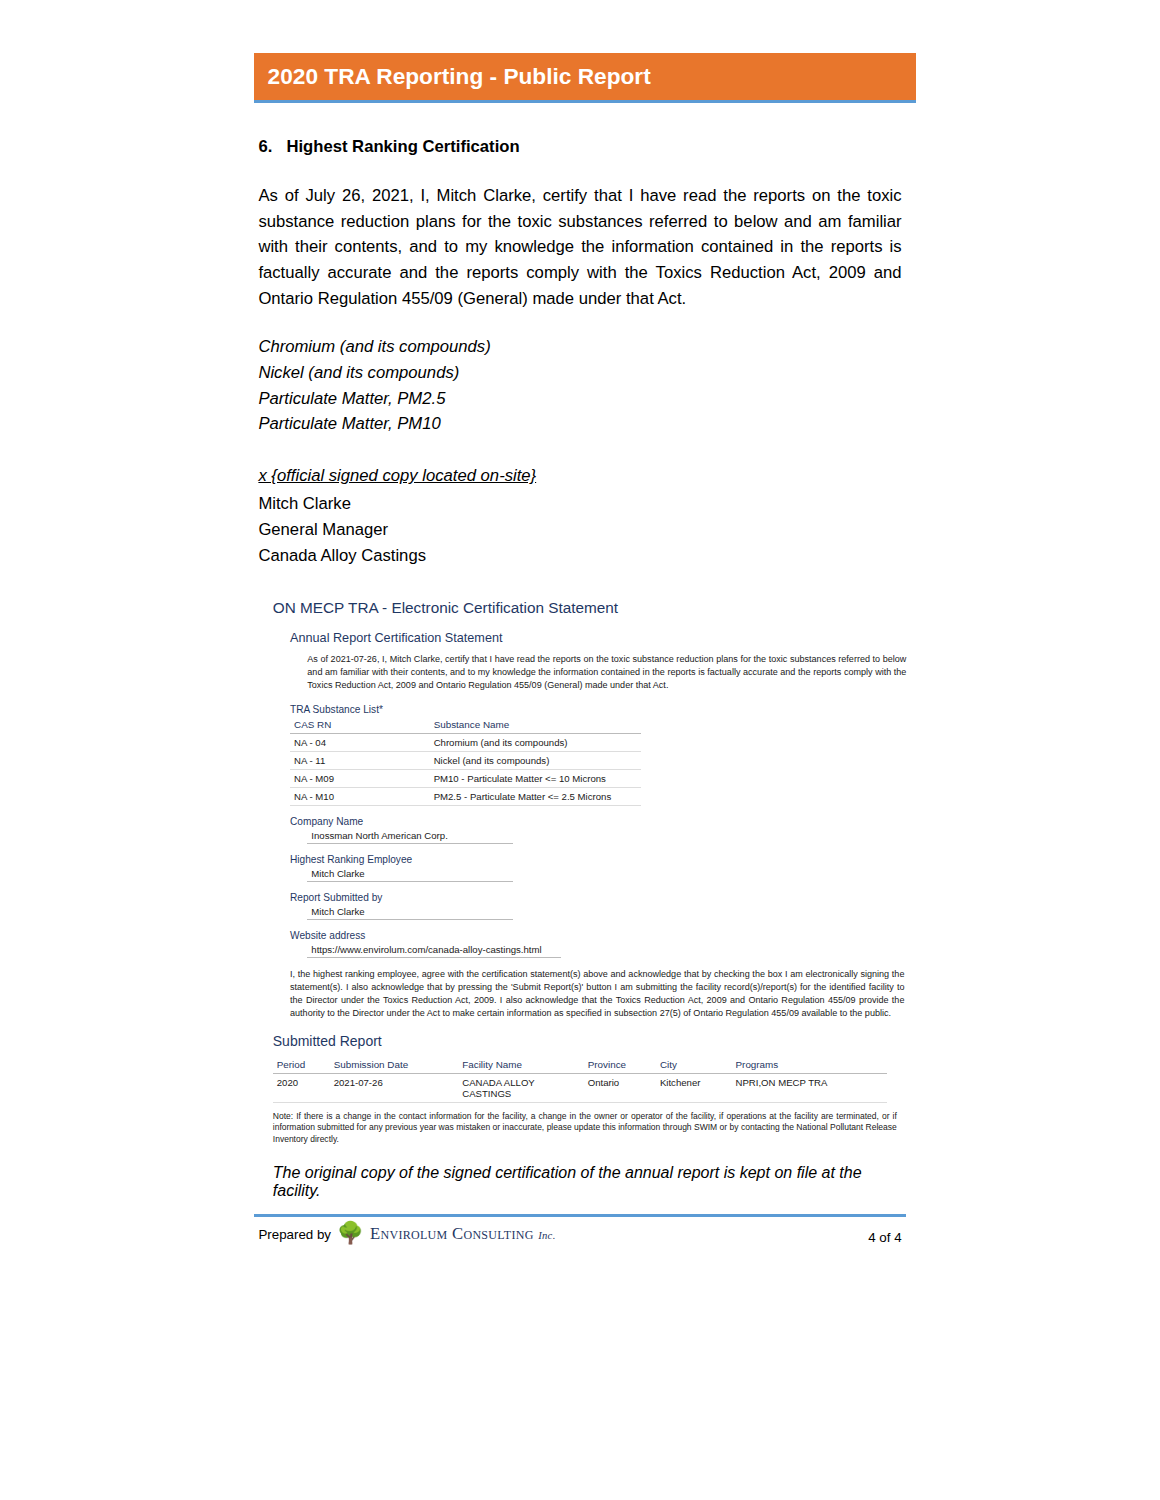2020 TRA Reporting - Public Report
6. Highest Ranking Certification
As of July 26, 2021, I, Mitch Clarke, certify that I have read the reports on the toxic substance reduction plans for the toxic substances referred to below and am familiar with their contents, and to my knowledge the information contained in the reports is factually accurate and the reports comply with the Toxics Reduction Act, 2009 and Ontario Regulation 455/09 (General) made under that Act.
Chromium (and its compounds)
Nickel (and its compounds)
Particulate Matter, PM2.5
Particulate Matter, PM10
x {official signed copy located on-site} Mitch Clarke
General Manager
Canada Alloy Castings
ON MECP TRA - Electronic Certification Statement
Annual Report Certification Statement
As of 2021-07-26, I, Mitch Clarke, certify that I have read the reports on the toxic substance reduction plans for the toxic substances referred to below and am familiar with their contents, and to my knowledge the information contained in the reports is factually accurate and the reports comply with the Toxics Reduction Act, 2009 and Ontario Regulation 455/09 (General) made under that Act.
TRA Substance List*
| CAS RN | Substance Name |
| --- | --- |
| NA - 04 | Chromium (and its compounds) |
| NA - 11 | Nickel (and its compounds) |
| NA - M09 | PM10 - Particulate Matter <= 10 Microns |
| NA - M10 | PM2.5 - Particulate Matter <= 2.5 Microns |
Company Name
Inossman North American Corp.
Highest Ranking Employee
Mitch Clarke
Report Submitted by
Mitch Clarke
Website address
https://www.envirolum.com/canada-alloy-castings.html
I, the highest ranking employee, agree with the certification statement(s) above and acknowledge that by checking the box I am electronically signing the statement(s). I also acknowledge that by pressing the 'Submit Report(s)' button I am submitting the facility record(s)/report(s) for the identified facility to the Director under the Toxics Reduction Act, 2009. I also acknowledge that the Toxics Reduction Act, 2009 and Ontario Regulation 455/09 provide the authority to the Director under the Act to make certain information as specified in subsection 27(5) of Ontario Regulation 455/09 available to the public.
Submitted Report
| Period | Submission Date | Facility Name | Province | City | Programs |
| --- | --- | --- | --- | --- | --- |
| 2020 | 2021-07-26 | CANADA ALLOY CASTINGS | Ontario | Kitchener | NPRI,ON MECP TRA |
Note: If there is a change in the contact information for the facility, a change in the owner or operator of the facility, if operations at the facility are terminated, or if information submitted for any previous year was mistaken or inaccurate, please update this information through SWIM or by contacting the National Pollutant Release Inventory directly.
The original copy of the signed certification of the annual report is kept on file at the facility.
Prepared by 🌳 Envirolum Consulting Inc.
4 of 4